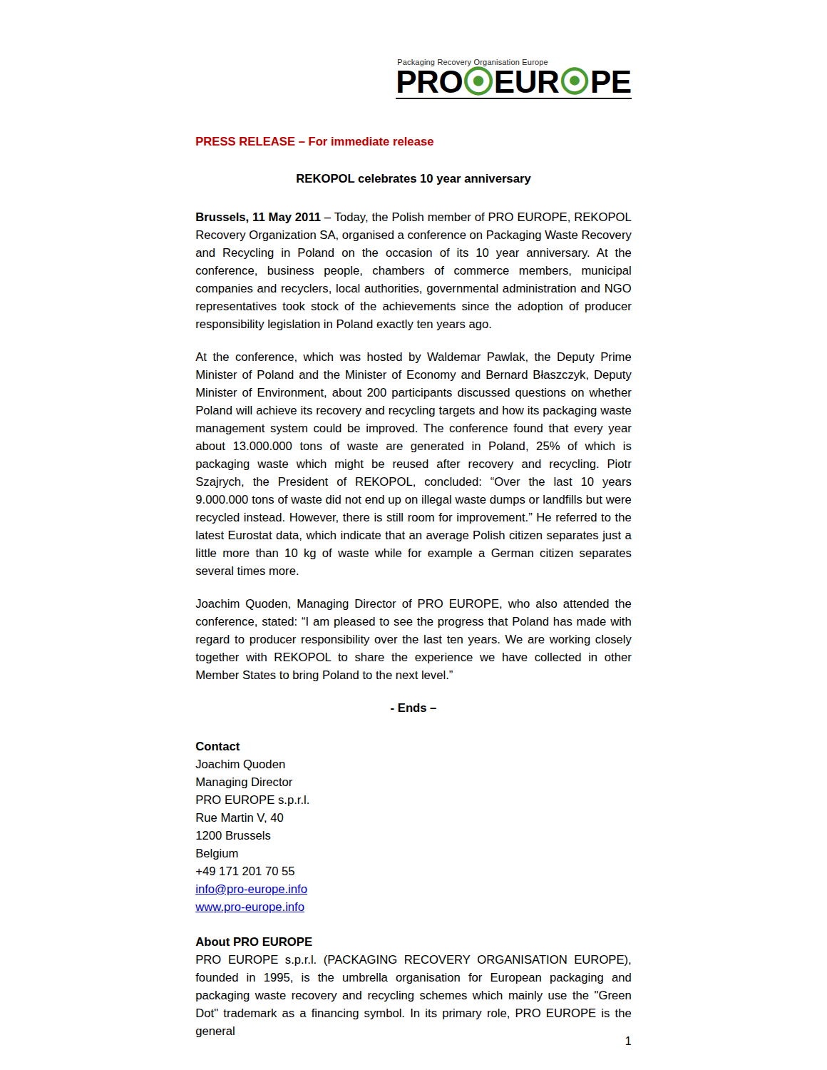Packaging Recovery Organisation Europe
PRO⦿EUR⦿PE
PRESS RELEASE – For immediate release
REKOPOL celebrates 10 year anniversary
Brussels, 11 May 2011 – Today, the Polish member of PRO EUROPE, REKOPOL Recovery Organization SA, organised a conference on Packaging Waste Recovery and Recycling in Poland on the occasion of its 10 year anniversary. At the conference, business people, chambers of commerce members, municipal companies and recyclers, local authorities, governmental administration and NGO representatives took stock of the achievements since the adoption of producer responsibility legislation in Poland exactly ten years ago.
At the conference, which was hosted by Waldemar Pawlak, the Deputy Prime Minister of Poland and the Minister of Economy and Bernard Błaszczyk, Deputy Minister of Environment, about 200 participants discussed questions on whether Poland will achieve its recovery and recycling targets and how its packaging waste management system could be improved. The conference found that every year about 13.000.000 tons of waste are generated in Poland, 25% of which is packaging waste which might be reused after recovery and recycling. Piotr Szajrych, the President of REKOPOL, concluded: “Over the last 10 years 9.000.000 tons of waste did not end up on illegal waste dumps or landfills but were recycled instead. However, there is still room for improvement.” He referred to the latest Eurostat data, which indicate that an average Polish citizen separates just a little more than 10 kg of waste while for example a German citizen separates several times more.
Joachim Quoden, Managing Director of PRO EUROPE, who also attended the conference, stated: “I am pleased to see the progress that Poland has made with regard to producer responsibility over the last ten years. We are working closely together with REKOPOL to share the experience we have collected in other Member States to bring Poland to the next level.”
- Ends –
Contact
Joachim Quoden
Managing Director
PRO EUROPE s.p.r.l.
Rue Martin V, 40
1200 Brussels
Belgium
+49 171 201 70 55
info@pro-europe.info
www.pro-europe.info
About PRO EUROPE
PRO EUROPE s.p.r.l. (PACKAGING RECOVERY ORGANISATION EUROPE), founded in 1995, is the umbrella organisation for European packaging and packaging waste recovery and recycling schemes which mainly use the "Green Dot" trademark as a financing symbol. In its primary role, PRO EUROPE is the general
1